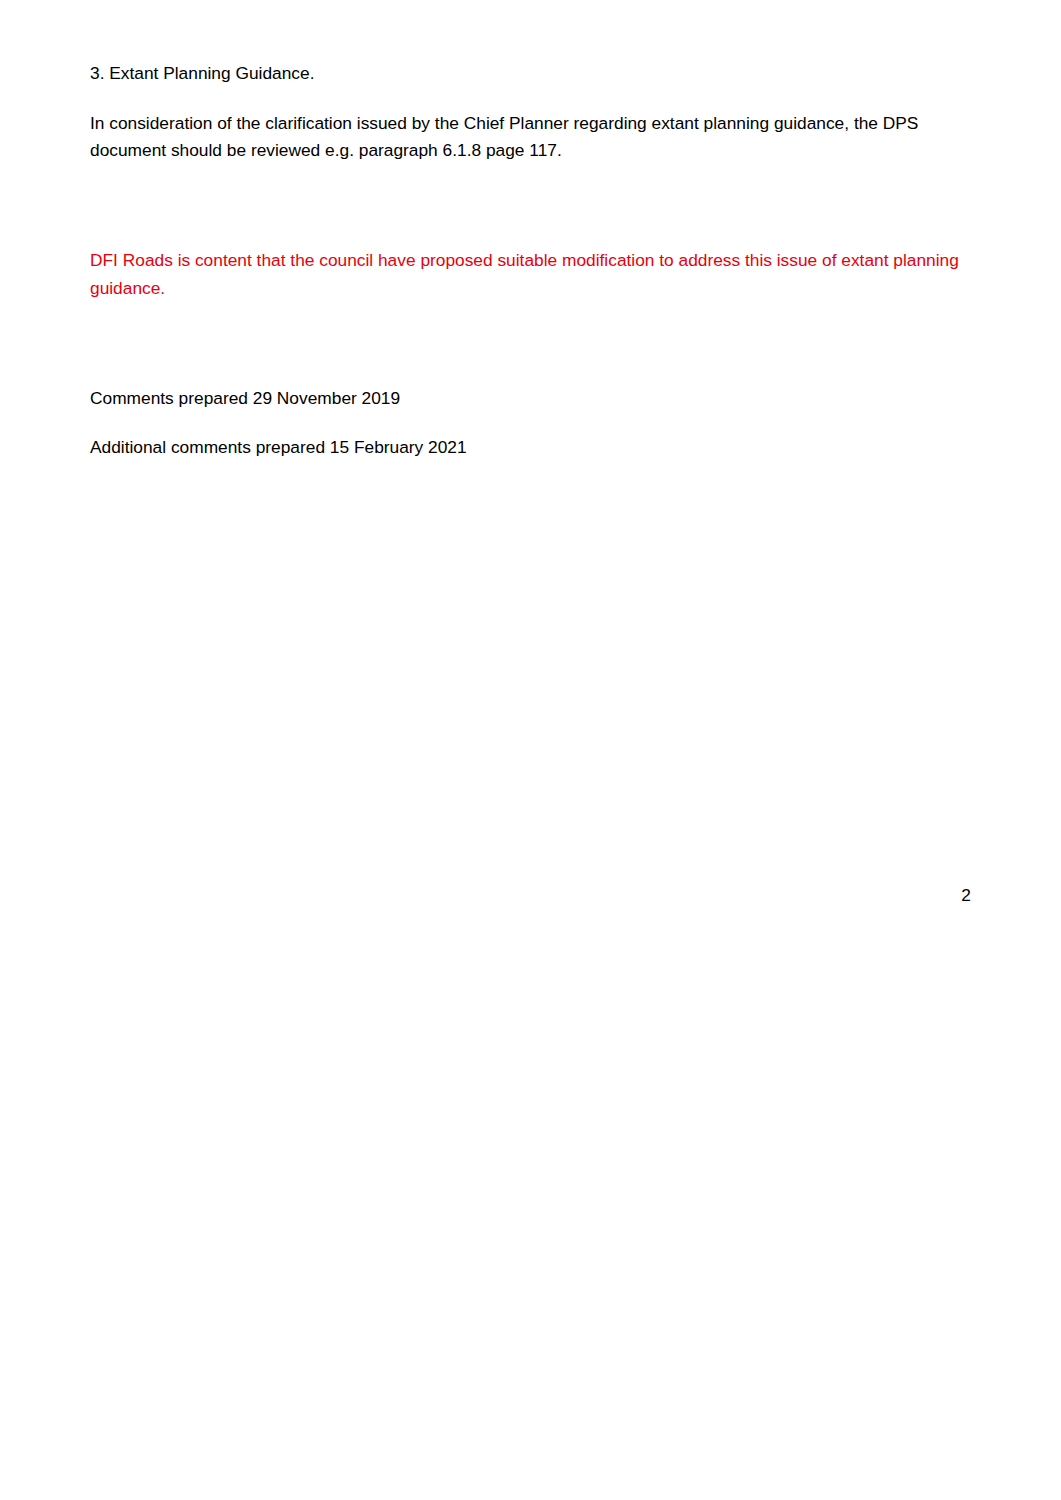3. Extant Planning Guidance.
In consideration of the clarification issued by the Chief Planner regarding extant planning guidance, the DPS document should be reviewed e.g. paragraph 6.1.8 page 117.
DFI Roads is content that the council have proposed suitable modification to address this issue of extant planning guidance.
Comments prepared 29 November 2019
Additional comments prepared 15 February 2021
2